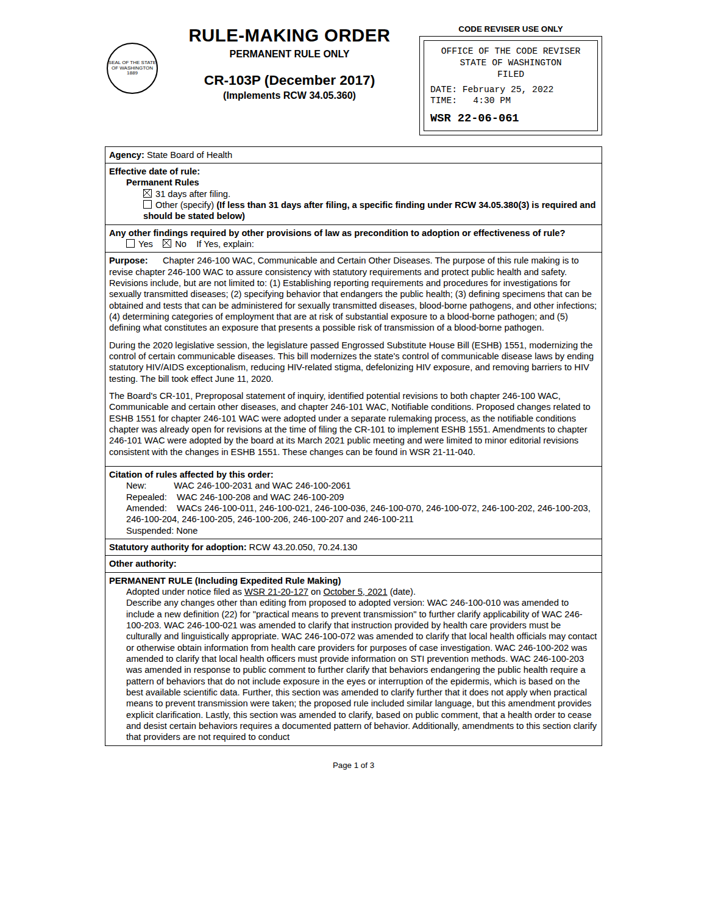SEAL OF THE STATE OF WASHINGTON 1889
RULE-MAKING ORDER
PERMANENT RULE ONLY
CR-103P (December 2017)
(Implements RCW 34.05.360)
CODE REVISER USE ONLY
OFFICE OF THE CODE REVISER
STATE OF WASHINGTON
FILED
DATE: February 25, 2022
TIME: 4:30 PM
WSR 22-06-061
| Agency: State Board of Health |
| Effective date of rule: Permanent Rules 31 days after filing. Other (specify) (If less than 31 days after filing, a specific finding under RCW 34.05.380(3) is required and should be stated below) |
| Any other findings required by other provisions of law as precondition to adoption or effectiveness of rule? Yes No If Yes, explain: |
| Purpose: Chapter 246-100 WAC, Communicable and Certain Other Diseases. The purpose of this rule making is to revise chapter 246-100 WAC to assure consistency with statutory requirements and protect public health and safety. Revisions include, but are not limited to: (1) Establishing reporting requirements and procedures for investigations for sexually transmitted diseases; (2) specifying behavior that endangers the public health; (3) defining specimens that can be obtained and tests that can be administered for sexually transmitted diseases, blood-borne pathogens, and other infections; (4) determining categories of employment that are at risk of substantial exposure to a blood-borne pathogen; and (5) defining what constitutes an exposure that presents a possible risk of transmission of a blood-borne pathogen. During the 2020 legislative session, the legislature passed Engrossed Substitute House Bill (ESHB) 1551, modernizing the control of certain communicable diseases. This bill modernizes the state's control of communicable disease laws by ending statutory HIV/AIDS exceptionalism, reducing HIV-related stigma, defelonizing HIV exposure, and removing barriers to HIV testing. The bill took effect June 11, 2020. The Board's CR-101, Preproposal statement of inquiry, identified potential revisions to both chapter 246-100 WAC, Communicable and certain other diseases, and chapter 246-101 WAC, Notifiable conditions. Proposed changes related to ESHB 1551 for chapter 246-101 WAC were adopted under a separate rulemaking process, as the notifiable conditions chapter was already open for revisions at the time of filing the CR-101 to implement ESHB 1551. Amendments to chapter 246-101 WAC were adopted by the board at its March 2021 public meeting and were limited to minor editorial revisions consistent with the changes in ESHB 1551. These changes can be found in WSR 21-11-040. |
| Citation of rules affected by this order: New: WAC 246-100-2031 and WAC 246-100-2061 Repealed: WAC 246-100-208 and WAC 246-100-209 Amended: WACs 246-100-011, 246-100-021, 246-100-036, 246-100-070, 246-100-072, 246-100-202, 246-100-203, 246-100-204, 246-100-205, 246-100-206, 246-100-207 and 246-100-211 Suspended: None |
| Statutory authority for adoption: RCW 43.20.050, 70.24.130 |
| Other authority: |
| PERMANENT RULE (Including Expedited Rule Making) Adopted under notice filed as WSR 21-20-127 on October 5, 2021 (date). Describe any changes other than editing from proposed to adopted version: WAC 246-100-010 was amended to include a new definition (22) for "practical means to prevent transmission" to further clarify applicability of WAC 246-100-203. WAC 246-100-021 was amended to clarify that instruction provided by health care providers must be culturally and linguistically appropriate. WAC 246-100-072 was amended to clarify that local health officials may contact or otherwise obtain information from health care providers for purposes of case investigation. WAC 246-100-202 was amended to clarify that local health officers must provide information on STI prevention methods. WAC 246-100-203 was amended in response to public comment to further clarify that behaviors endangering the public health require a pattern of behaviors that do not include exposure in the eyes or interruption of the epidermis, which is based on the best available scientific data. Further, this section was amended to clarify further that it does not apply when practical means to prevent transmission were taken; the proposed rule included similar language, but this amendment provides explicit clarification. Lastly, this section was amended to clarify, based on public comment, that a health order to cease and desist certain behaviors requires a documented pattern of behavior. Additionally, amendments to this section clarify that providers are not required to conduct |
Page 1 of 3